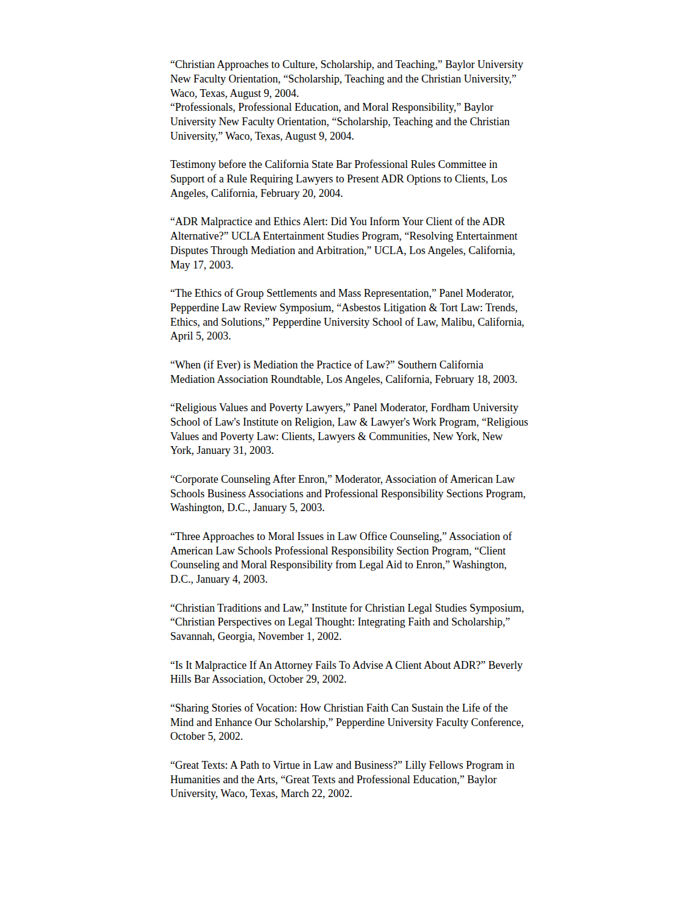“Christian Approaches to Culture, Scholarship, and Teaching,” Baylor University New Faculty Orientation, “Scholarship, Teaching and the Christian University,” Waco, Texas, August 9, 2004.
“Professionals, Professional Education, and Moral Responsibility,” Baylor University New Faculty Orientation, “Scholarship, Teaching and the Christian University,” Waco, Texas, August 9, 2004.
Testimony before the California State Bar Professional Rules Committee in Support of a Rule Requiring Lawyers to Present ADR Options to Clients, Los Angeles, California, February 20, 2004.
“ADR Malpractice and Ethics Alert: Did You Inform Your Client of the ADR Alternative?” UCLA Entertainment Studies Program, “Resolving Entertainment Disputes Through Mediation and Arbitration,” UCLA, Los Angeles, California, May 17, 2003.
“The Ethics of Group Settlements and Mass Representation,” Panel Moderator, Pepperdine Law Review Symposium, “Asbestos Litigation & Tort Law: Trends, Ethics, and Solutions,” Pepperdine University School of Law, Malibu, California, April 5, 2003.
“When (if Ever) is Mediation the Practice of Law?” Southern California Mediation Association Roundtable, Los Angeles, California, February 18, 2003.
“Religious Values and Poverty Lawyers,” Panel Moderator, Fordham University School of Law's Institute on Religion, Law & Lawyer's Work Program, “Religious Values and Poverty Law: Clients, Lawyers & Communities, New York, New York, January 31, 2003.
“Corporate Counseling After Enron,” Moderator, Association of American Law Schools Business Associations and Professional Responsibility Sections Program, Washington, D.C., January 5, 2003.
“Three Approaches to Moral Issues in Law Office Counseling,” Association of American Law Schools Professional Responsibility Section Program, “Client Counseling and Moral Responsibility from Legal Aid to Enron,” Washington, D.C., January 4, 2003.
“Christian Traditions and Law,” Institute for Christian Legal Studies Symposium, “Christian Perspectives on Legal Thought: Integrating Faith and Scholarship,” Savannah, Georgia, November 1, 2002.
“Is It Malpractice If An Attorney Fails To Advise A Client About ADR?” Beverly Hills Bar Association, October 29, 2002.
“Sharing Stories of Vocation: How Christian Faith Can Sustain the Life of the Mind and Enhance Our Scholarship,” Pepperdine University Faculty Conference, October 5, 2002.
“Great Texts: A Path to Virtue in Law and Business?” Lilly Fellows Program in Humanities and the Arts, “Great Texts and Professional Education,” Baylor University, Waco, Texas, March 22, 2002.